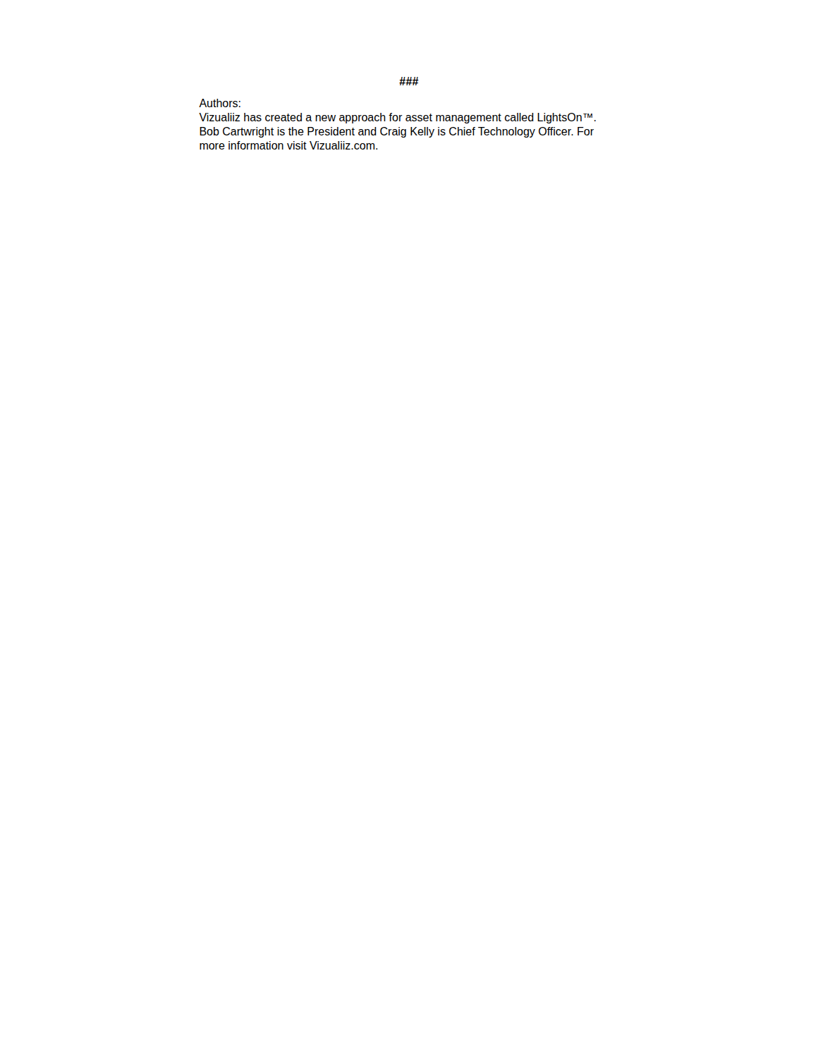###
Authors:
Vizualiiz has created a new approach for asset management called LightsOn™. Bob Cartwright is the President and Craig Kelly is Chief Technology Officer. For more information visit Vizualiiz.com.